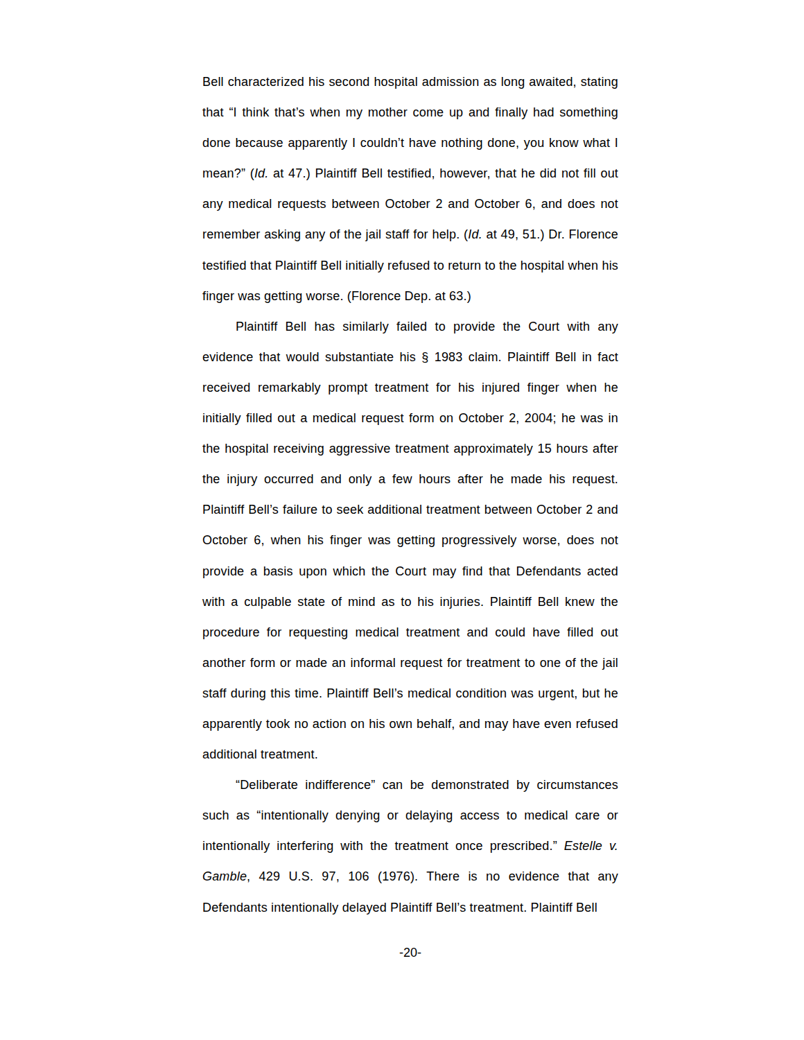Bell characterized his second hospital admission as long awaited, stating that “I think that’s when my mother come up and finally had something done because apparently I couldn’t have nothing done, you know what I mean?” (Id. at 47.) Plaintiff Bell testified, however, that he did not fill out any medical requests between October 2 and October 6, and does not remember asking any of the jail staff for help. (Id. at 49, 51.) Dr. Florence testified that Plaintiff Bell initially refused to return to the hospital when his finger was getting worse. (Florence Dep. at 63.)
Plaintiff Bell has similarly failed to provide the Court with any evidence that would substantiate his § 1983 claim. Plaintiff Bell in fact received remarkably prompt treatment for his injured finger when he initially filled out a medical request form on October 2, 2004; he was in the hospital receiving aggressive treatment approximately 15 hours after the injury occurred and only a few hours after he made his request. Plaintiff Bell’s failure to seek additional treatment between October 2 and October 6, when his finger was getting progressively worse, does not provide a basis upon which the Court may find that Defendants acted with a culpable state of mind as to his injuries. Plaintiff Bell knew the procedure for requesting medical treatment and could have filled out another form or made an informal request for treatment to one of the jail staff during this time. Plaintiff Bell’s medical condition was urgent, but he apparently took no action on his own behalf, and may have even refused additional treatment.
“Deliberate indifference” can be demonstrated by circumstances such as “intentionally denying or delaying access to medical care or intentionally interfering with the treatment once prescribed.” Estelle v. Gamble, 429 U.S. 97, 106 (1976). There is no evidence that any Defendants intentionally delayed Plaintiff Bell’s treatment. Plaintiff Bell
-20-